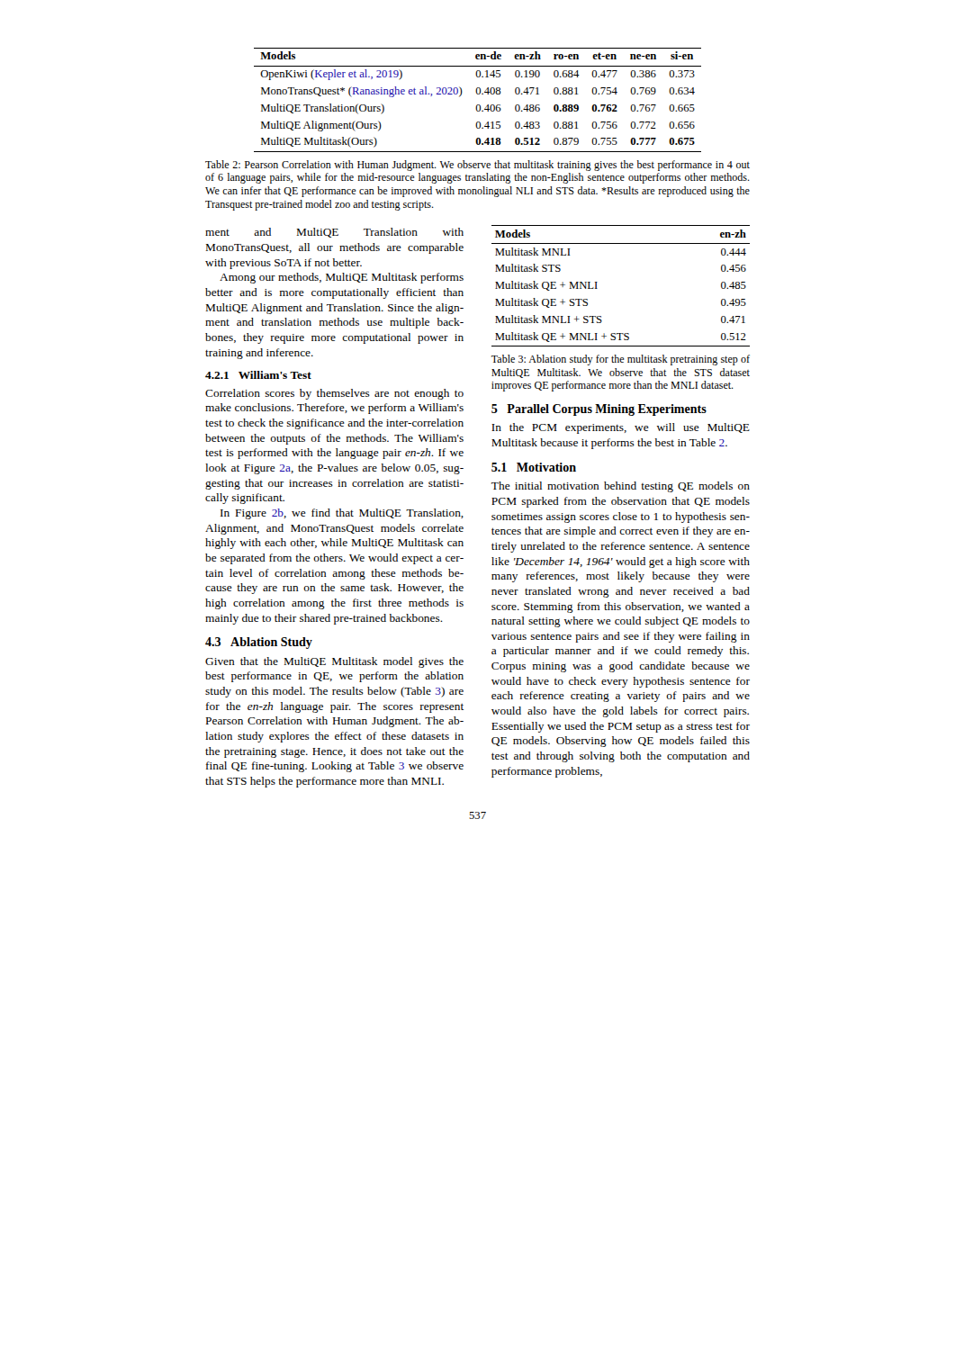| Models | en-de | en-zh | ro-en | et-en | ne-en | si-en |
| --- | --- | --- | --- | --- | --- | --- |
| OpenKiwi ( Kepler et al., 2019 ) | 0.145 | 0.190 | 0.684 | 0.477 | 0.386 | 0.373 |
| MonoTransQuest* ( Ranasinghe et al., 2020 ) | 0.408 | 0.471 | 0.881 | 0.754 | 0.769 | 0.634 |
| MultiQE Translation(Ours) | 0.406 | 0.486 | 0.889 | 0.762 | 0.767 | 0.665 |
| MultiQE Alignment(Ours) | 0.415 | 0.483 | 0.881 | 0.756 | 0.772 | 0.656 |
| MultiQE Multitask(Ours) | 0.418 | 0.512 | 0.879 | 0.755 | 0.777 | 0.675 |
Table 2: Pearson Correlation with Human Judgment. We observe that multitask training gives the best performance in 4 out of 6 language pairs, while for the mid-resource languages translating the non-English sentence outperforms other methods. We can infer that QE performance can be improved with monolingual NLI and STS data. *Results are reproduced using the Transquest pre-trained model zoo and testing scripts.
ment and MultiQE Translation with MonoTransQuest, all our methods are comparable with previous SoTA if not better.
Among our methods, MultiQE Multitask performs better and is more computationally efficient than MultiQE Alignment and Translation. Since the alignment and translation methods use multiple backbones, they require more computational power in training and inference.
4.2.1 William's Test
Correlation scores by themselves are not enough to make conclusions. Therefore, we perform a William's test to check the significance and the inter-correlation between the outputs of the methods. The William's test is performed with the language pair en-zh. If we look at Figure 2a, the P-values are below 0.05, suggesting that our increases in correlation are statistically significant.
In Figure 2b, we find that MultiQE Translation, Alignment, and MonoTransQuest models correlate highly with each other, while MultiQE Multitask can be separated from the others. We would expect a certain level of correlation among these methods because they are run on the same task. However, the high correlation among the first three methods is mainly due to their shared pre-trained backbones.
4.3 Ablation Study
Given that the MultiQE Multitask model gives the best performance in QE, we perform the ablation study on this model. The results below (Table 3) are for the en-zh language pair. The scores represent Pearson Correlation with Human Judgment. The ablation study explores the effect of these datasets in the pretraining stage. Hence, it does not take out the final QE fine-tuning. Looking at Table 3 we observe that STS helps the performance more than MNLI.
| Models | en-zh |
| --- | --- |
| Multitask MNLI | 0.444 |
| Multitask STS | 0.456 |
| Multitask QE + MNLI | 0.485 |
| Multitask QE + STS | 0.495 |
| Multitask MNLI + STS | 0.471 |
| Multitask QE + MNLI + STS | 0.512 |
Table 3: Ablation study for the multitask pretraining step of MultiQE Multitask. We observe that the STS dataset improves QE performance more than the MNLI dataset.
5 Parallel Corpus Mining Experiments
In the PCM experiments, we will use MultiQE Multitask because it performs the best in Table 2.
5.1 Motivation
The initial motivation behind testing QE models on PCM sparked from the observation that QE models sometimes assign scores close to 1 to hypothesis sentences that are simple and correct even if they are entirely unrelated to the reference sentence. A sentence like 'December 14, 1964' would get a high score with many references, most likely because they were never translated wrong and never received a bad score. Stemming from this observation, we wanted a natural setting where we could subject QE models to various sentence pairs and see if they were failing in a particular manner and if we could remedy this. Corpus mining was a good candidate because we would have to check every hypothesis sentence for each reference creating a variety of pairs and we would also have the gold labels for correct pairs. Essentially we used the PCM setup as a stress test for QE models. Observing how QE models failed this test and through solving both the computation and performance problems,
537